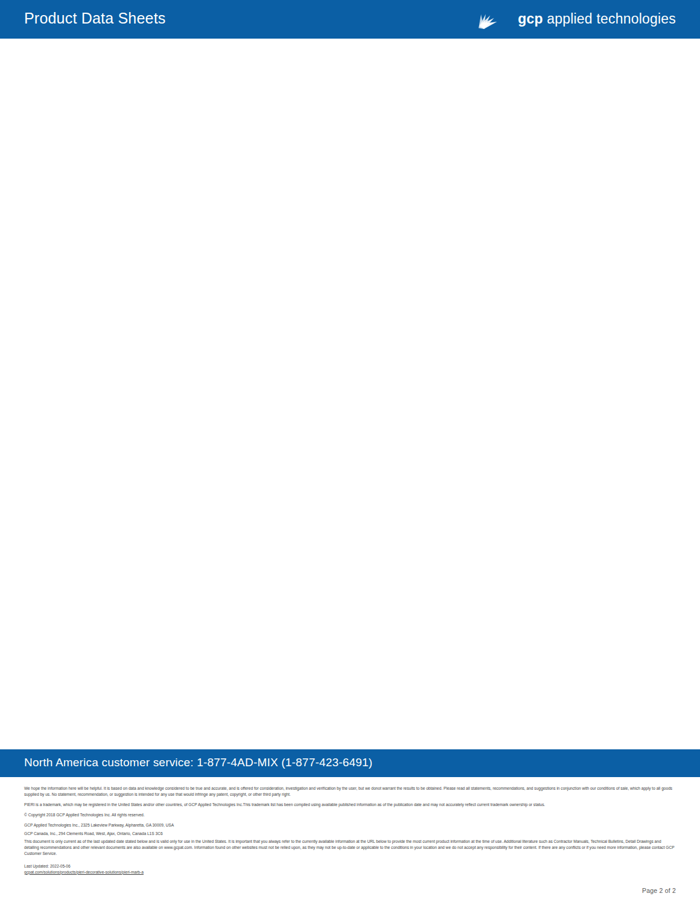Product Data Sheets
gcp applied technologies
North America customer service: 1-877-4AD-MIX (1-877-423-6491)
We hope the information here will be helpful. It is based on data and knowledge considered to be true and accurate, and is offered for consideration, investigation and verification by the user, but we donot warrant the results to be obtained. Please read all statements, recommendations, and suggestions in conjunction with our conditions of sale, which apply to all goods supplied by us. No statement, recommendation, or suggestion is intended for any use that would infringe any patent, copyright, or other third party right.
PIERI is a trademark, which may be registered in the United States and/or other countries, of GCP Applied Technologies Inc.This trademark list has been compiled using available published information as of the publication date and may not accurately reflect current trademark ownership or status.
© Copyright 2018 GCP Applied Technologies Inc. All rights reserved.
GCP Applied Technologies Inc., 2325 Lakeview Parkway, Alpharetta, GA 30009, USA
GCP Canada, Inc., 294 Clements Road, West, Ajax, Ontario, Canada L1S 3C6
This document is only current as of the last updated date stated below and is valid only for use in the United States. It is important that you always refer to the currently available information at the URL below to provide the most current product information at the time of use. Additional literature such as Contractor Manuals, Technical Bulletins, Detail Drawings and detailing recommendations and other relevant documents are also available on www.gcpat.com. Information found on other websites must not be relied upon, as they may not be up-to-date or applicable to the conditions in your location and we do not accept any responsibility for their content. If there are any conflicts or if you need more information, please contact GCP Customer Service.
Last Updated: 2022-05-06
gcpat.com/solutions/products/pieri-decorative-solutions/pieri-marb-a
Page 2 of 2